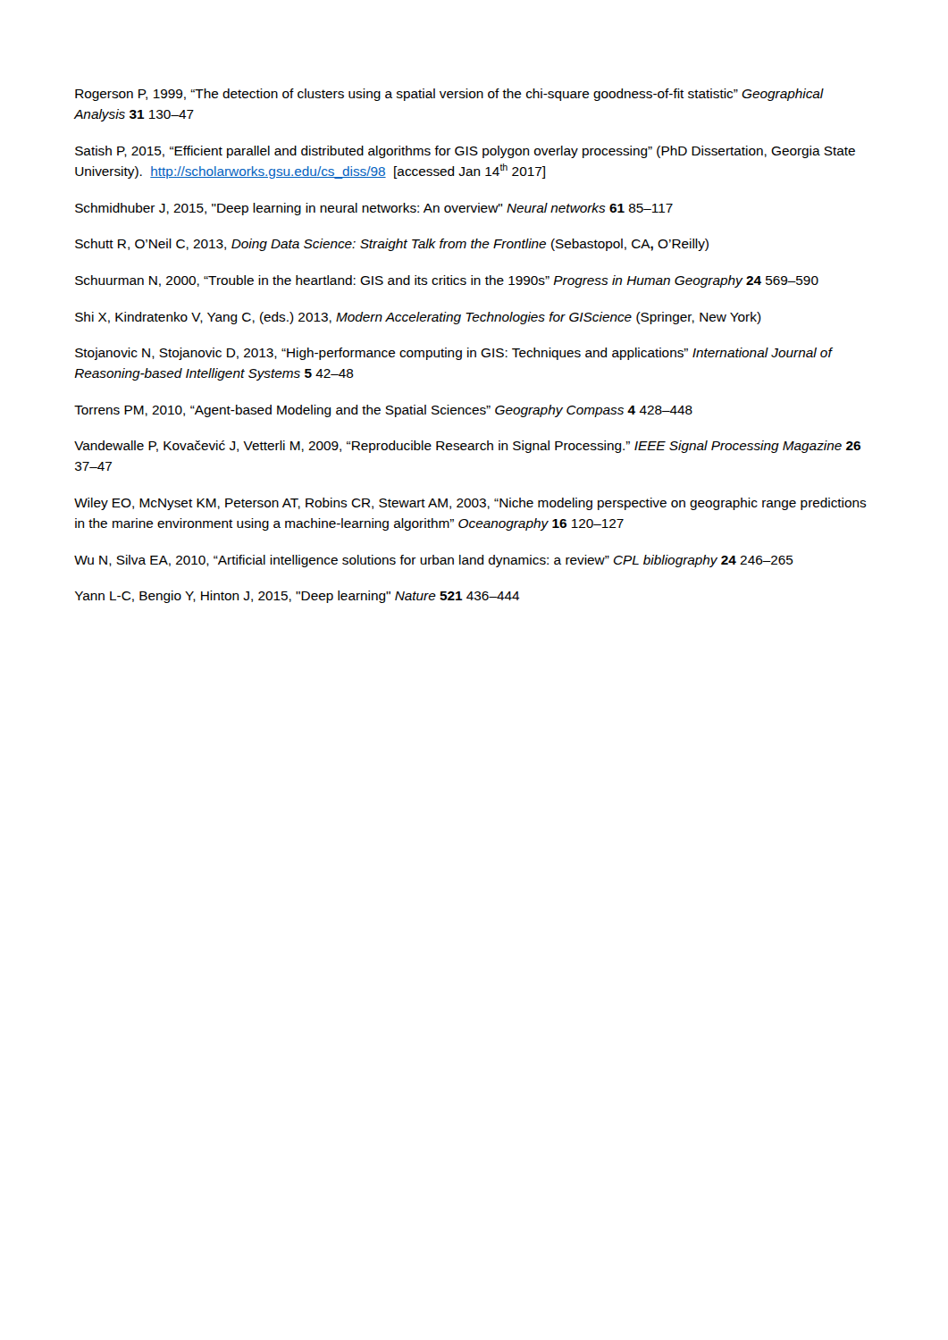Rogerson P, 1999, “The detection of clusters using a spatial version of the chi-square goodness-of-fit statistic” Geographical Analysis 31 130–47
Satish P, 2015, “Efficient parallel and distributed algorithms for GIS polygon overlay processing” (PhD Dissertation, Georgia State University). http://scholarworks.gsu.edu/cs_diss/98 [accessed Jan 14th 2017]
Schmidhuber J, 2015, "Deep learning in neural networks: An overview" Neural networks 61 85–117
Schutt R, O’Neil C, 2013, Doing Data Science: Straight Talk from the Frontline (Sebastopol, CA, O’Reilly)
Schuurman N, 2000, “Trouble in the heartland: GIS and its critics in the 1990s” Progress in Human Geography 24 569–590
Shi X, Kindratenko V, Yang C, (eds.) 2013, Modern Accelerating Technologies for GIScience (Springer, New York)
Stojanovic N, Stojanovic D, 2013, “High-performance computing in GIS: Techniques and applications” International Journal of Reasoning-based Intelligent Systems 5 42–48
Torrens PM, 2010, “Agent-based Modeling and the Spatial Sciences” Geography Compass 4 428–448
Vandewalle P, Kovačević J, Vetterli M, 2009, “Reproducible Research in Signal Processing.” IEEE Signal Processing Magazine 26 37–47
Wiley EO, McNyset KM, Peterson AT, Robins CR, Stewart AM, 2003, “Niche modeling perspective on geographic range predictions in the marine environment using a machine-learning algorithm” Oceanography 16 120–127
Wu N, Silva EA, 2010, “Artificial intelligence solutions for urban land dynamics: a review” CPL bibliography 24 246–265
Yann L-C, Bengio Y, Hinton J, 2015, "Deep learning" Nature 521 436–444